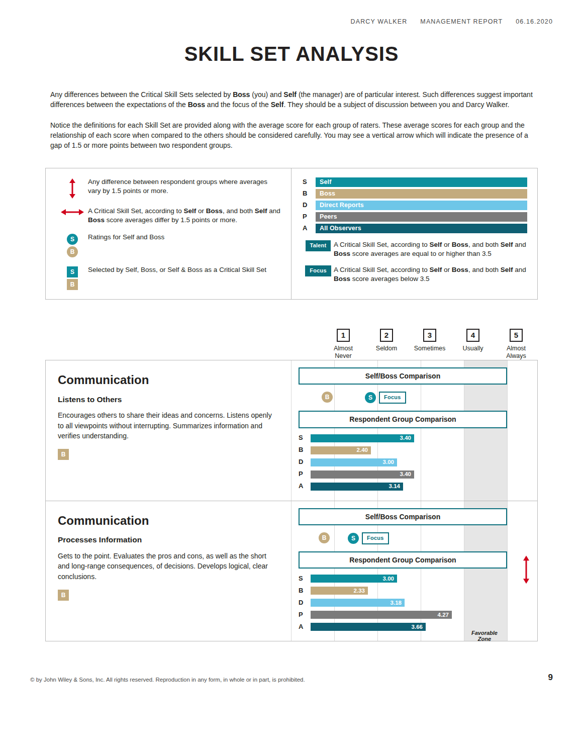DARCY WALKER MANAGEMENT REPORT 06.16.2020
SKILL SET ANALYSIS
Any differences between the Critical Skill Sets selected by Boss (you) and Self (the manager) are of particular interest. Such differences suggest important differences between the expectations of the Boss and the focus of the Self. They should be a subject of discussion between you and Darcy Walker.
Notice the definitions for each Skill Set are provided along with the average score for each group of raters. These average scores for each group and the relationship of each score when compared to the others should be considered carefully. You may see a vertical arrow which will indicate the presence of a gap of 1.5 or more points between two respondent groups.
Any difference between respondent groups where averages vary by 1.5 points or more.
A Critical Skill Set, according to Self or Boss, and both Self and Boss score averages differ by 1.5 points or more.
S B
Ratings for Self and Boss
S B
Selected by Self, Boss, or Self & Boss as a Critical Skill Set
SSelf
BBoss
DDirect Reports
PPeers
AAll Observers
Talent
A Critical Skill Set, according to Self or Boss, and both Self and Boss score averages are equal to or higher than 3.5
Focus
A Critical Skill Set, according to Self or Boss, and both Self and Boss score averages below 3.5
1
Almost
Never
2
Seldom
3
Sometimes
4
Usually
5
Almost
Always
Communication
Listens to Others
Encourages others to share their ideas and concerns. Listens openly to all viewpoints without interrupting. Summarizes information and verifies understanding.
B
Self/Boss Comparison
B
S Focus
Respondent Group Comparison
S 3.40
B 2.40
D 3.00
P 3.40
A 3.14
Communication
Processes Information
Gets to the point. Evaluates the pros and cons, as well as the short and long-range consequences, of decisions. Develops logical, clear conclusions.
B
Self/Boss Comparison
B
S Focus
Respondent Group Comparison
S 3.00
B 2.33
D 3.18
P 4.27
A 3.66
Favorable
Zone
© by John Wiley & Sons, Inc. All rights reserved. Reproduction in any form, in whole or in part, is prohibited.
9